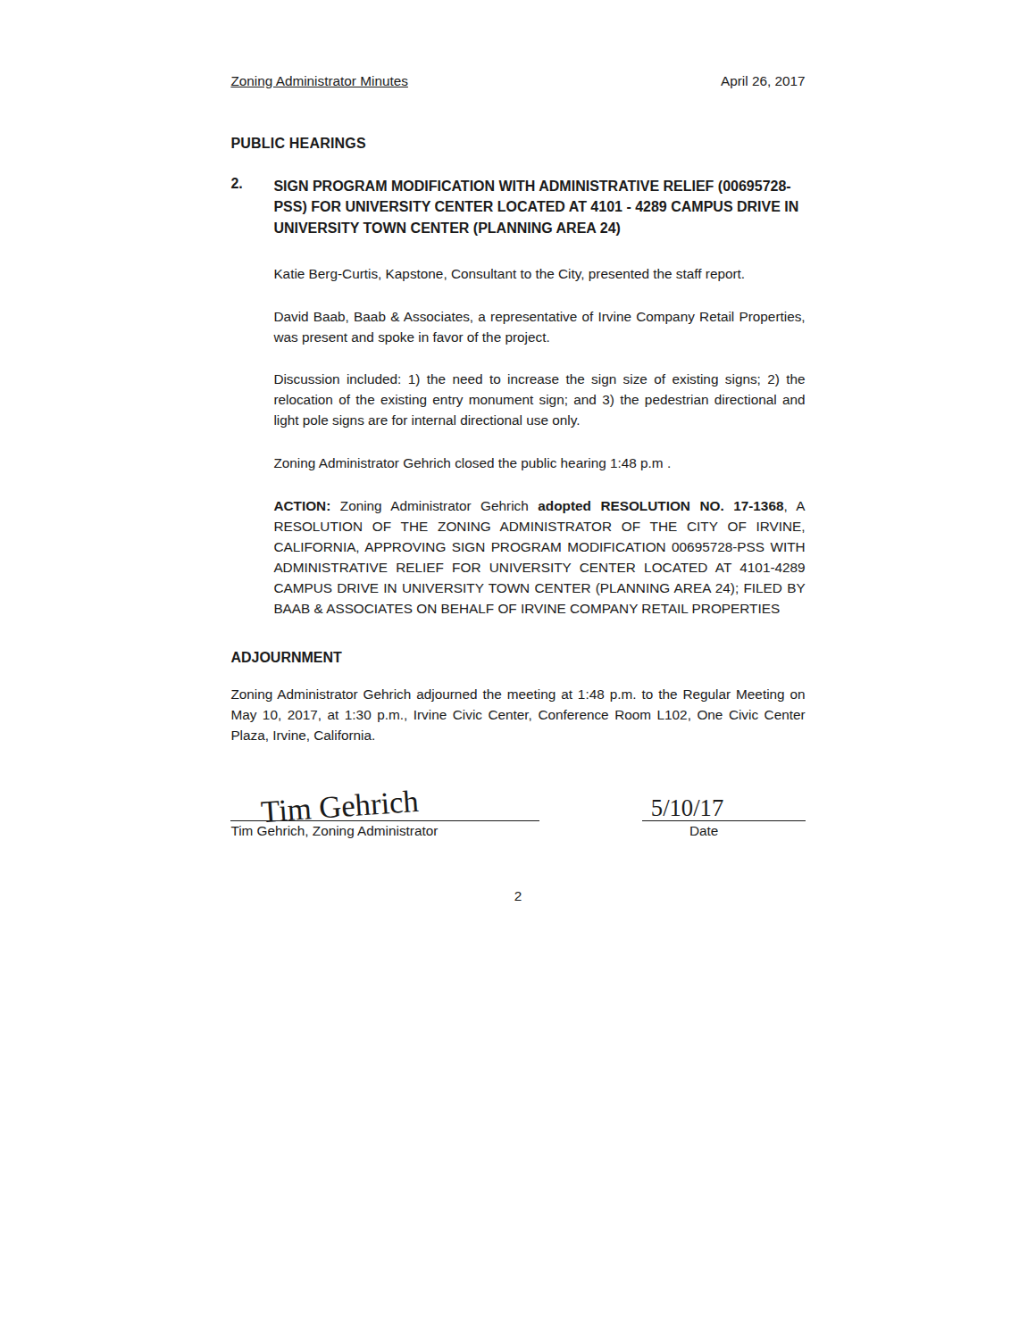Zoning Administrator Minutes April 26, 2017
PUBLIC HEARINGS
2.
Sign Program Modification with Administrative Relief (00695728-PSS) for University Center located at 4101 - 4289 Campus Drive in University Town Center (Planning Area 24)
Katie Berg-Curtis, Kapstone, Consultant to the City, presented the staff report.
David Baab, Baab & Associates, a representative of Irvine Company Retail Properties, was present and spoke in favor of the project.
Discussion included: 1) the need to increase the sign size of existing signs; 2) the relocation of the existing entry monument sign; and 3) the pedestrian directional and light pole signs are for internal directional use only.
Zoning Administrator Gehrich closed the public hearing 1:48 p.m .
ACTION: Zoning Administrator Gehrich adopted RESOLUTION NO. 17-1368, A RESOLUTION OF THE ZONING ADMINISTRATOR OF THE CITY OF IRVINE, CALIFORNIA, APPROVING SIGN PROGRAM MODIFICATION 00695728-PSS WITH ADMINISTRATIVE RELIEF FOR UNIVERSITY CENTER LOCATED AT 4101-4289 CAMPUS DRIVE IN UNIVERSITY TOWN CENTER (PLANNING AREA 24); FILED BY BAAB & ASSOCIATES ON BEHALF OF IRVINE COMPANY RETAIL PROPERTIES
ADJOURNMENT
Zoning Administrator Gehrich adjourned the meeting at 1:48 p.m. to the Regular Meeting on May 10, 2017, at 1:30 p.m., Irvine Civic Center, Conference Room L102, One Civic Center Plaza, Irvine, California.
Tim Gehrich
Tim Gehrich, Zoning Administrator
5/10/17
Date
2